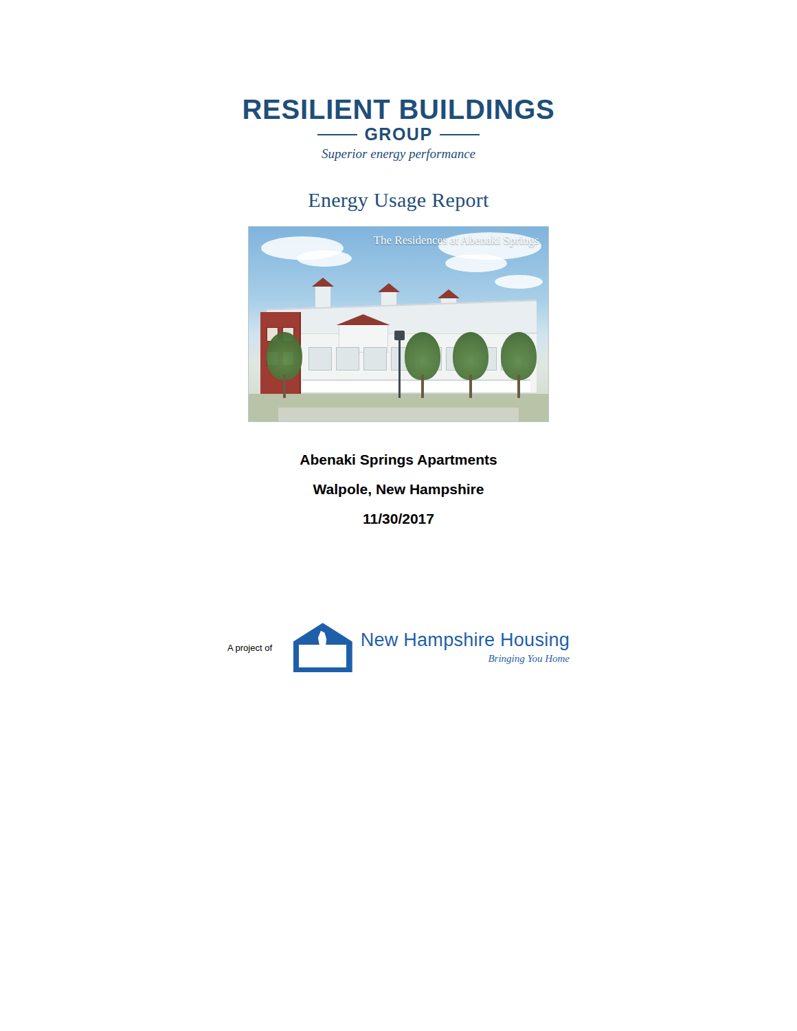RESILIENT BUILDINGS
GROUP
Superior energy performance
Energy Usage Report
The Residences at Abenaki Springs
Abenaki Springs Apartments
Walpole, New Hampshire
11/30/2017
A project of
New Hampshire Housing
Bringing You Home